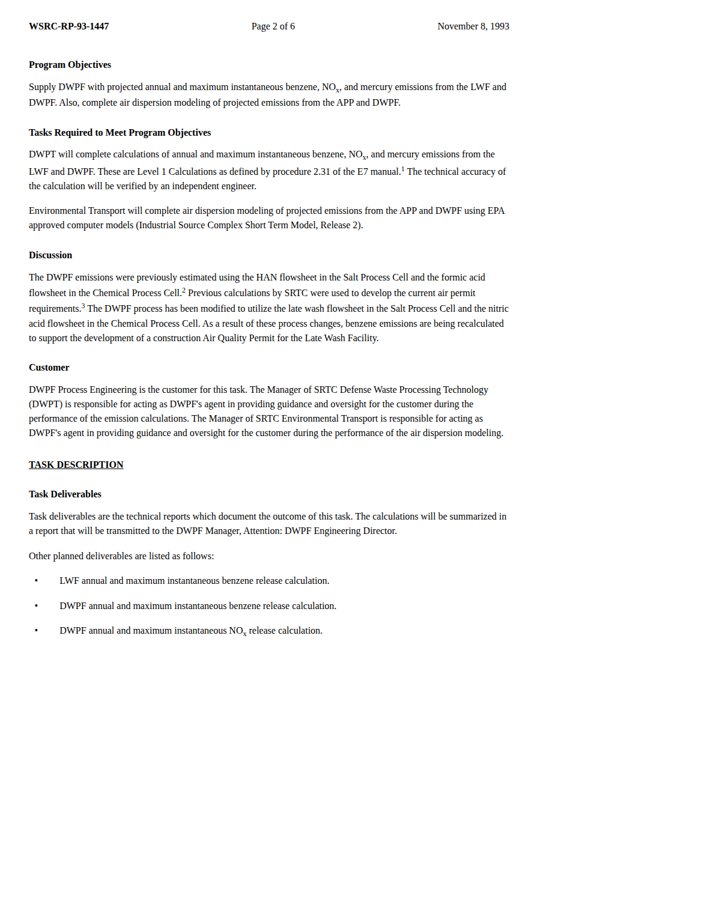WSRC-RP-93-1447 Page 2 of 6 November 8, 1993
Program Objectives
Supply DWPF with projected annual and maximum instantaneous benzene, NOx, and mercury emissions from the LWF and DWPF. Also, complete air dispersion modeling of projected emissions from the APP and DWPF.
Tasks Required to Meet Program Objectives
DWPT will complete calculations of annual and maximum instantaneous benzene, NOx, and mercury emissions from the LWF and DWPF. These are Level 1 Calculations as defined by procedure 2.31 of the E7 manual.1 The technical accuracy of the calculation will be verified by an independent engineer.
Environmental Transport will complete air dispersion modeling of projected emissions from the APP and DWPF using EPA approved computer models (Industrial Source Complex Short Term Model, Release 2).
Discussion
The DWPF emissions were previously estimated using the HAN flowsheet in the Salt Process Cell and the formic acid flowsheet in the Chemical Process Cell.2 Previous calculations by SRTC were used to develop the current air permit requirements.3 The DWPF process has been modified to utilize the late wash flowsheet in the Salt Process Cell and the nitric acid flowsheet in the Chemical Process Cell. As a result of these process changes, benzene emissions are being recalculated to support the development of a construction Air Quality Permit for the Late Wash Facility.
Customer
DWPF Process Engineering is the customer for this task. The Manager of SRTC Defense Waste Processing Technology (DWPT) is responsible for acting as DWPF's agent in providing guidance and oversight for the customer during the performance of the emission calculations. The Manager of SRTC Environmental Transport is responsible for acting as DWPF's agent in providing guidance and oversight for the customer during the performance of the air dispersion modeling.
TASK DESCRIPTION
Task Deliverables
Task deliverables are the technical reports which document the outcome of this task. The calculations will be summarized in a report that will be transmitted to the DWPF Manager, Attention: DWPF Engineering Director.
Other planned deliverables are listed as follows:
LWF annual and maximum instantaneous benzene release calculation.
DWPF annual and maximum instantaneous benzene release calculation.
DWPF annual and maximum instantaneous NOx release calculation.